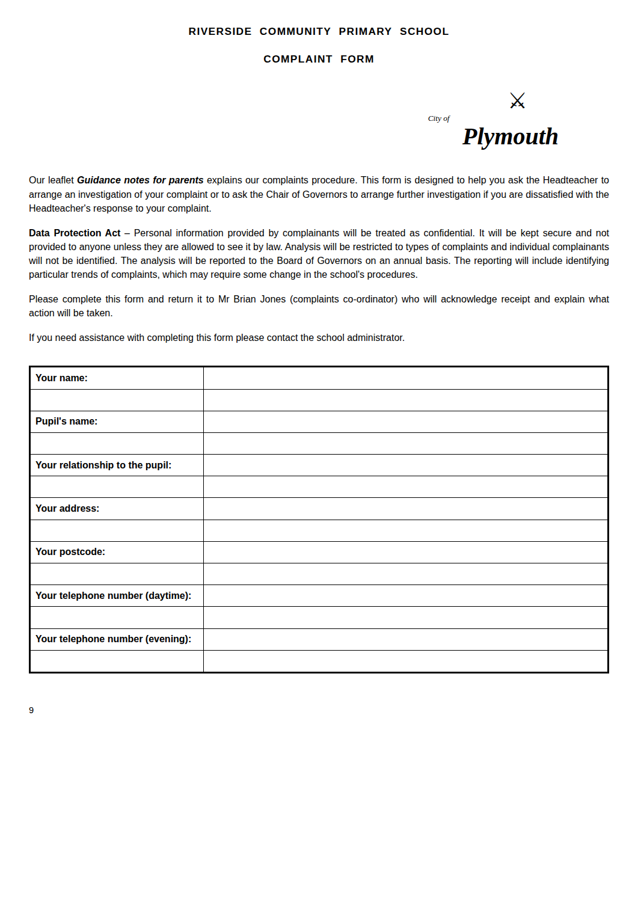RIVERSIDE COMMUNITY PRIMARY SCHOOL
COMPLAINT FORM
⚔ City of Plymouth
Our leaflet Guidance notes for parents explains our complaints procedure. This form is designed to help you ask the Headteacher to arrange an investigation of your complaint or to ask the Chair of Governors to arrange further investigation if you are dissatisfied with the Headteacher's response to your complaint.
Data Protection Act – Personal information provided by complainants will be treated as confidential. It will be kept secure and not provided to anyone unless they are allowed to see it by law. Analysis will be restricted to types of complaints and individual complainants will not be identified. The analysis will be reported to the Board of Governors on an annual basis. The reporting will include identifying particular trends of complaints, which may require some change in the school's procedures.
Please complete this form and return it to Mr Brian Jones (complaints co-ordinator) who will acknowledge receipt and explain what action will be taken.
If you need assistance with completing this form please contact the school administrator.
| Your name: | |
| Pupil's name: | |
| Your relationship to the pupil: | |
| Your address: | |
| Your postcode: | |
| Your telephone number (daytime): | |
| Your telephone number (evening): | |
9